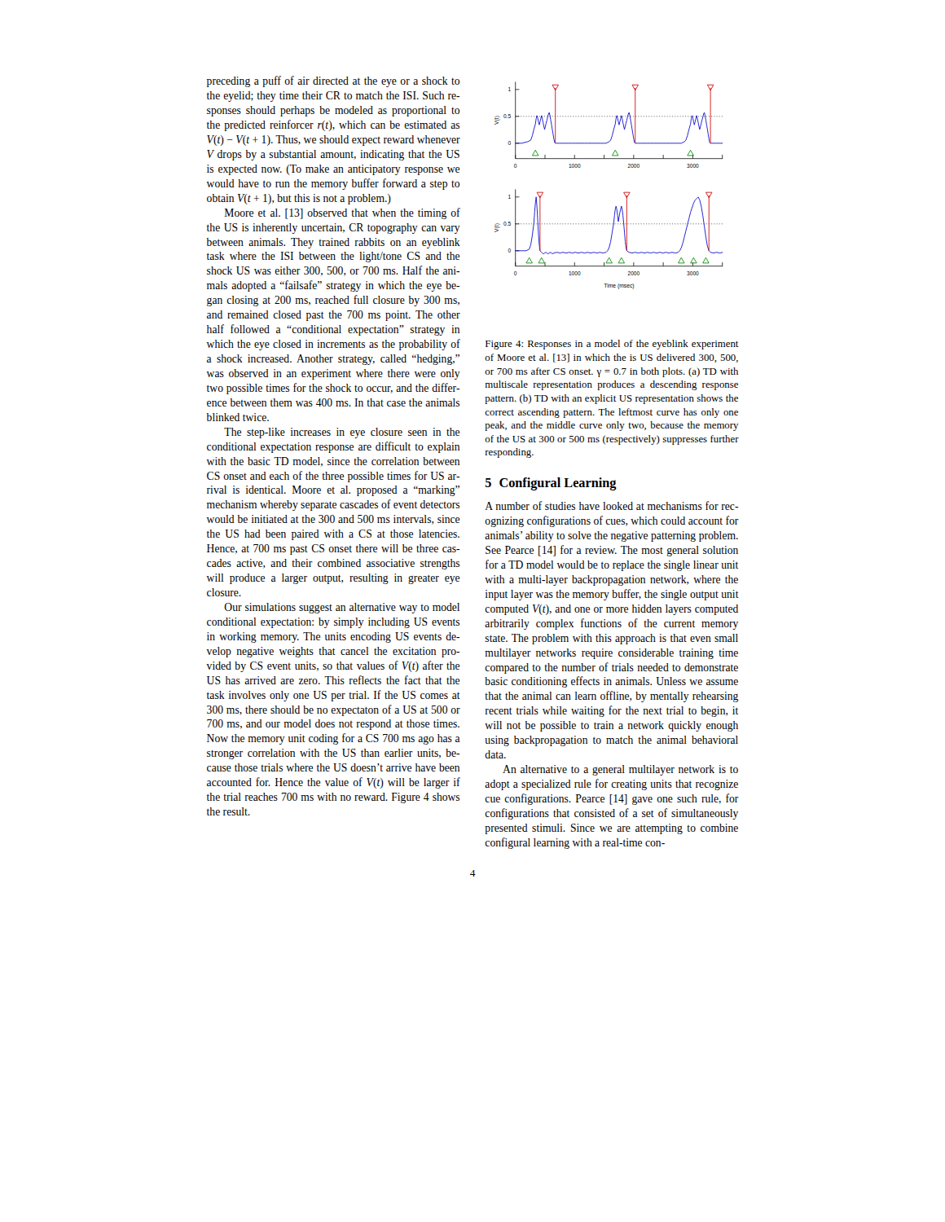preceding a puff of air directed at the eye or a shock to the eyelid; they time their CR to match the ISI. Such responses should perhaps be modeled as proportional to the predicted reinforcer r(t), which can be estimated as V(t) − V(t + 1). Thus, we should expect reward whenever V drops by a substantial amount, indicating that the US is expected now. (To make an anticipatory response we would have to run the memory buffer forward a step to obtain V(t + 1), but this is not a problem.)
Moore et al. [13] observed that when the timing of the US is inherently uncertain, CR topography can vary between animals. They trained rabbits on an eyeblink task where the ISI between the light/tone CS and the shock US was either 300, 500, or 700 ms. Half the animals adopted a “failsafe” strategy in which the eye began closing at 200 ms, reached full closure by 300 ms, and remained closed past the 700 ms point. The other half followed a “conditional expectation” strategy in which the eye closed in increments as the probability of a shock increased. Another strategy, called “hedging,” was observed in an experiment where there were only two possible times for the shock to occur, and the difference between them was 400 ms. In that case the animals blinked twice.
The step-like increases in eye closure seen in the conditional expectation response are difficult to explain with the basic TD model, since the correlation between CS onset and each of the three possible times for US arrival is identical. Moore et al. proposed a “marking” mechanism whereby separate cascades of event detectors would be initiated at the 300 and 500 ms intervals, since the US had been paired with a CS at those latencies. Hence, at 700 ms past CS onset there will be three cascades active, and their combined associative strengths will produce a larger output, resulting in greater eye closure.
Our simulations suggest an alternative way to model conditional expectation: by simply including US events in working memory. The units encoding US events develop negative weights that cancel the excitation provided by CS event units, so that values of V(t) after the US has arrived are zero. This reflects the fact that the task involves only one US per trial. If the US comes at 300 ms, there should be no expectaton of a US at 500 or 700 ms, and our model does not respond at those times. Now the memory unit coding for a CS 700 ms ago has a stronger correlation with the US than earlier units, because those trials where the US doesn’t arrive have been accounted for. Hence the value of V(t) will be larger if the trial reaches 700 ms with no reward. Figure 4 shows the result.
1 0.5 0 0 1000 2000 3000 4000 1 0.5 0 0 1000 2000 3000 V(t) V(t) Time (msec)
Figure 4: Responses in a model of the eyeblink experiment of Moore et al. [13] in which the is US delivered 300, 500, or 700 ms after CS onset. γ = 0.7 in both plots. (a) TD with multiscale representation produces a descending response pattern. (b) TD with an explicit US representation shows the correct ascending pattern. The leftmost curve has only one peak, and the middle curve only two, because the memory of the US at 300 or 500 ms (respectively) suppresses further responding.
5 Configural Learning
A number of studies have looked at mechanisms for recognizing configurations of cues, which could account for animals’ ability to solve the negative patterning problem. See Pearce [14] for a review. The most general solution for a TD model would be to replace the single linear unit with a multi-layer backpropagation network, where the input layer was the memory buffer, the single output unit computed V(t), and one or more hidden layers computed arbitrarily complex functions of the current memory state. The problem with this approach is that even small multilayer networks require considerable training time compared to the number of trials needed to demonstrate basic conditioning effects in animals. Unless we assume that the animal can learn offline, by mentally rehearsing recent trials while waiting for the next trial to begin, it will not be possible to train a network quickly enough using backpropagation to match the animal behavioral data.
An alternative to a general multilayer network is to adopt a specialized rule for creating units that recognize cue configurations. Pearce [14] gave one such rule, for configurations that consisted of a set of simultaneously presented stimuli. Since we are attempting to combine configural learning with a real-time con-
4